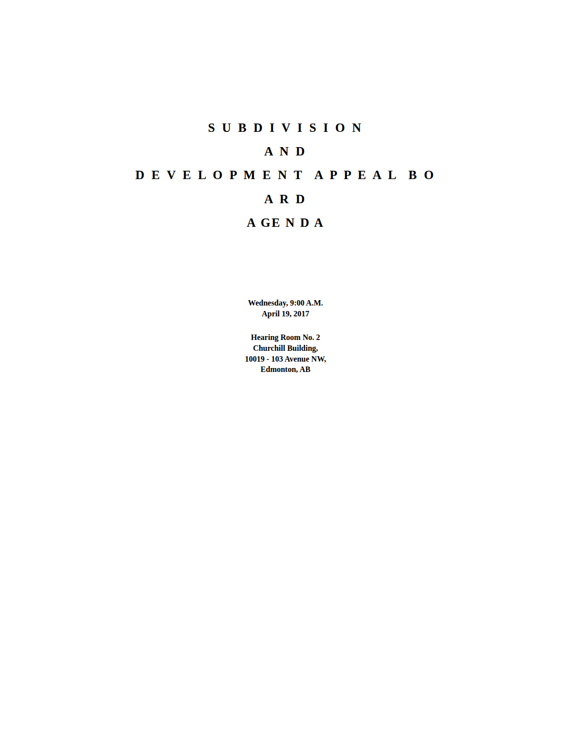S U B D I V I S I O N A N D D E V E L O P M E N T A P P E A L B O A R D A GE N D A
Wednesday, 9:00 A.M.
April 19, 2017
Hearing Room No. 2
Churchill Building,
10019 - 103 Avenue NW,
Edmonton, AB